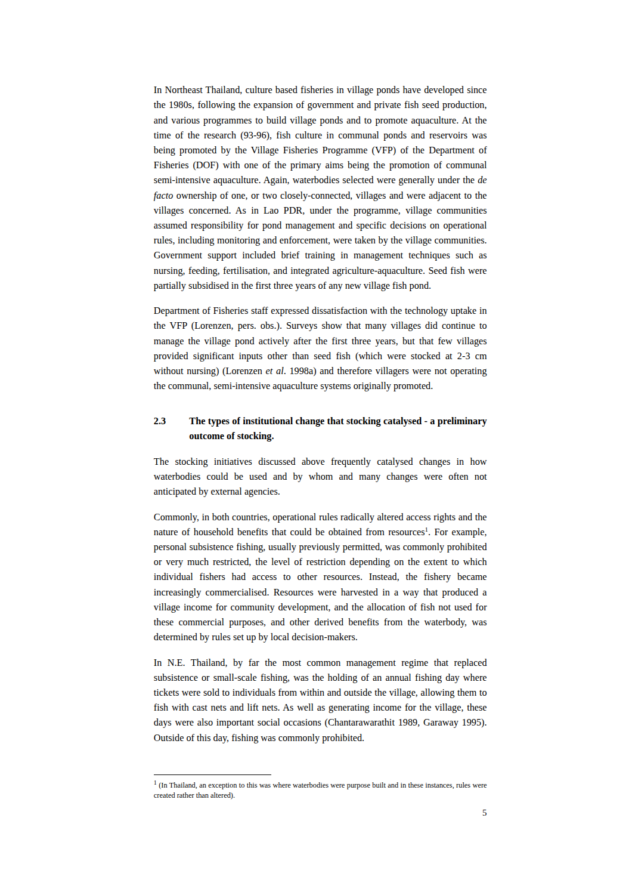In Northeast Thailand, culture based fisheries in village ponds have developed since the 1980s, following the expansion of government and private fish seed production, and various programmes to build village ponds and to promote aquaculture. At the time of the research (93-96), fish culture in communal ponds and reservoirs was being promoted by the Village Fisheries Programme (VFP) of the Department of Fisheries (DOF) with one of the primary aims being the promotion of communal semi-intensive aquaculture. Again, waterbodies selected were generally under the de facto ownership of one, or two closely-connected, villages and were adjacent to the villages concerned. As in Lao PDR, under the programme, village communities assumed responsibility for pond management and specific decisions on operational rules, including monitoring and enforcement, were taken by the village communities. Government support included brief training in management techniques such as nursing, feeding, fertilisation, and integrated agriculture-aquaculture. Seed fish were partially subsidised in the first three years of any new village fish pond.
Department of Fisheries staff expressed dissatisfaction with the technology uptake in the VFP (Lorenzen, pers. obs.). Surveys show that many villages did continue to manage the village pond actively after the first three years, but that few villages provided significant inputs other than seed fish (which were stocked at 2-3 cm without nursing) (Lorenzen et al. 1998a) and therefore villagers were not operating the communal, semi-intensive aquaculture systems originally promoted.
2.3 The types of institutional change that stocking catalysed - a preliminary outcome of stocking.
The stocking initiatives discussed above frequently catalysed changes in how waterbodies could be used and by whom and many changes were often not anticipated by external agencies.
Commonly, in both countries, operational rules radically altered access rights and the nature of household benefits that could be obtained from resources1. For example, personal subsistence fishing, usually previously permitted, was commonly prohibited or very much restricted, the level of restriction depending on the extent to which individual fishers had access to other resources. Instead, the fishery became increasingly commercialised. Resources were harvested in a way that produced a village income for community development, and the allocation of fish not used for these commercial purposes, and other derived benefits from the waterbody, was determined by rules set up by local decision-makers.
In N.E. Thailand, by far the most common management regime that replaced subsistence or small-scale fishing, was the holding of an annual fishing day where tickets were sold to individuals from within and outside the village, allowing them to fish with cast nets and lift nets. As well as generating income for the village, these days were also important social occasions (Chantarawarathit 1989, Garaway 1995). Outside of this day, fishing was commonly prohibited.
1 (In Thailand, an exception to this was where waterbodies were purpose built and in these instances, rules were created rather than altered).
5